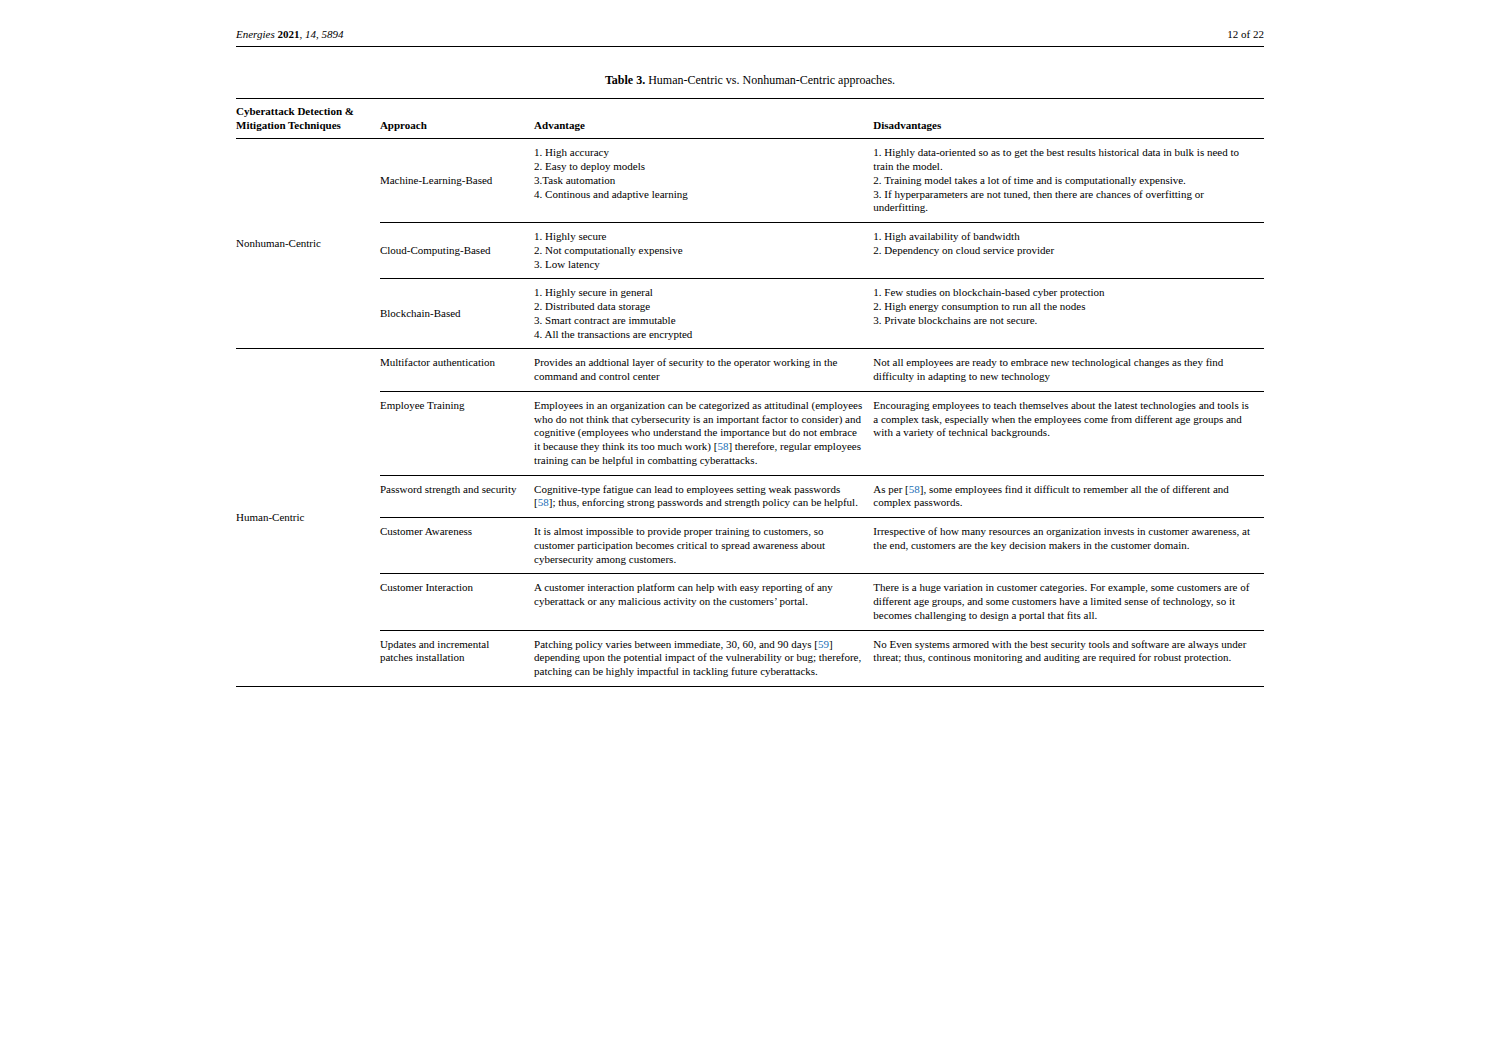Energies 2021, 14, 5894
12 of 22
Table 3. Human-Centric vs. Nonhuman-Centric approaches.
| Cyberattack Detection & Mitigation Techniques | Approach | Advantage | Disadvantages |
| --- | --- | --- | --- |
| Nonhuman-Centric | Machine-Learning-Based | 1. High accuracy 2. Easy to deploy models 3.Task automation 4. Continous and adaptive learning | 1. Highly data-oriented so as to get the best results historical data in bulk is need to train the model. 2. Training model takes a lot of time and is computationally expensive. 3. If hyperparameters are not tuned, then there are chances of overfitting or underfitting. |
| Cloud-Computing-Based | 1. Highly secure 2. Not computationally expensive 3. Low latency | 1. High availability of bandwidth 2. Dependency on cloud service provider |
| Blockchain-Based | 1. Highly secure in general 2. Distributed data storage 3. Smart contract are immutable 4. All the transactions are encrypted | 1. Few studies on blockchain-based cyber protection 2. High energy consumption to run all the nodes 3. Private blockchains are not secure. |
| Human-Centric | Multifactor authentication | Provides an addtional layer of security to the operator working in the command and control center | Not all employees are ready to embrace new technological changes as they find difficulty in adapting to new technology |
| Employee Training | Employees in an organization can be categorized as attitudinal (employees who do not think that cybersecurity is an important factor to consider) and cognitive (employees who understand the importance but do not embrace it because they think its too much work) [ 58 ] therefore, regular employees training can be helpful in combatting cyberattacks. | Encouraging employees to teach themselves about the latest technologies and tools is a complex task, especially when the employees come from different age groups and with a variety of technical backgrounds. |
| Password strength and security | Cognitive-type fatigue can lead to employees setting weak passwords [ 58 ]; thus, enforcing strong passwords and strength policy can be helpful. | As per [ 58 ], some employees find it difficult to remember all the of different and complex passwords. |
| Customer Awareness | It is almost impossible to provide proper training to customers, so customer participation becomes critical to spread awareness about cybersecurity among customers. | Irrespective of how many resources an organization invests in customer awareness, at the end, customers are the key decision makers in the customer domain. |
| Customer Interaction | A customer interaction platform can help with easy reporting of any cyberattack or any malicious activity on the customers’ portal. | There is a huge variation in customer categories. For example, some customers are of different age groups, and some customers have a limited sense of technology, so it becomes challenging to design a portal that fits all. |
| Updates and incremental patches installation | Patching policy varies between immediate, 30, 60, and 90 days [ 59 ] depending upon the potential impact of the vulnerability or bug; therefore, patching can be highly impactful in tackling future cyberattacks. | No Even systems armored with the best security tools and software are always under threat; thus, continous monitoring and auditing are required for robust protection. |